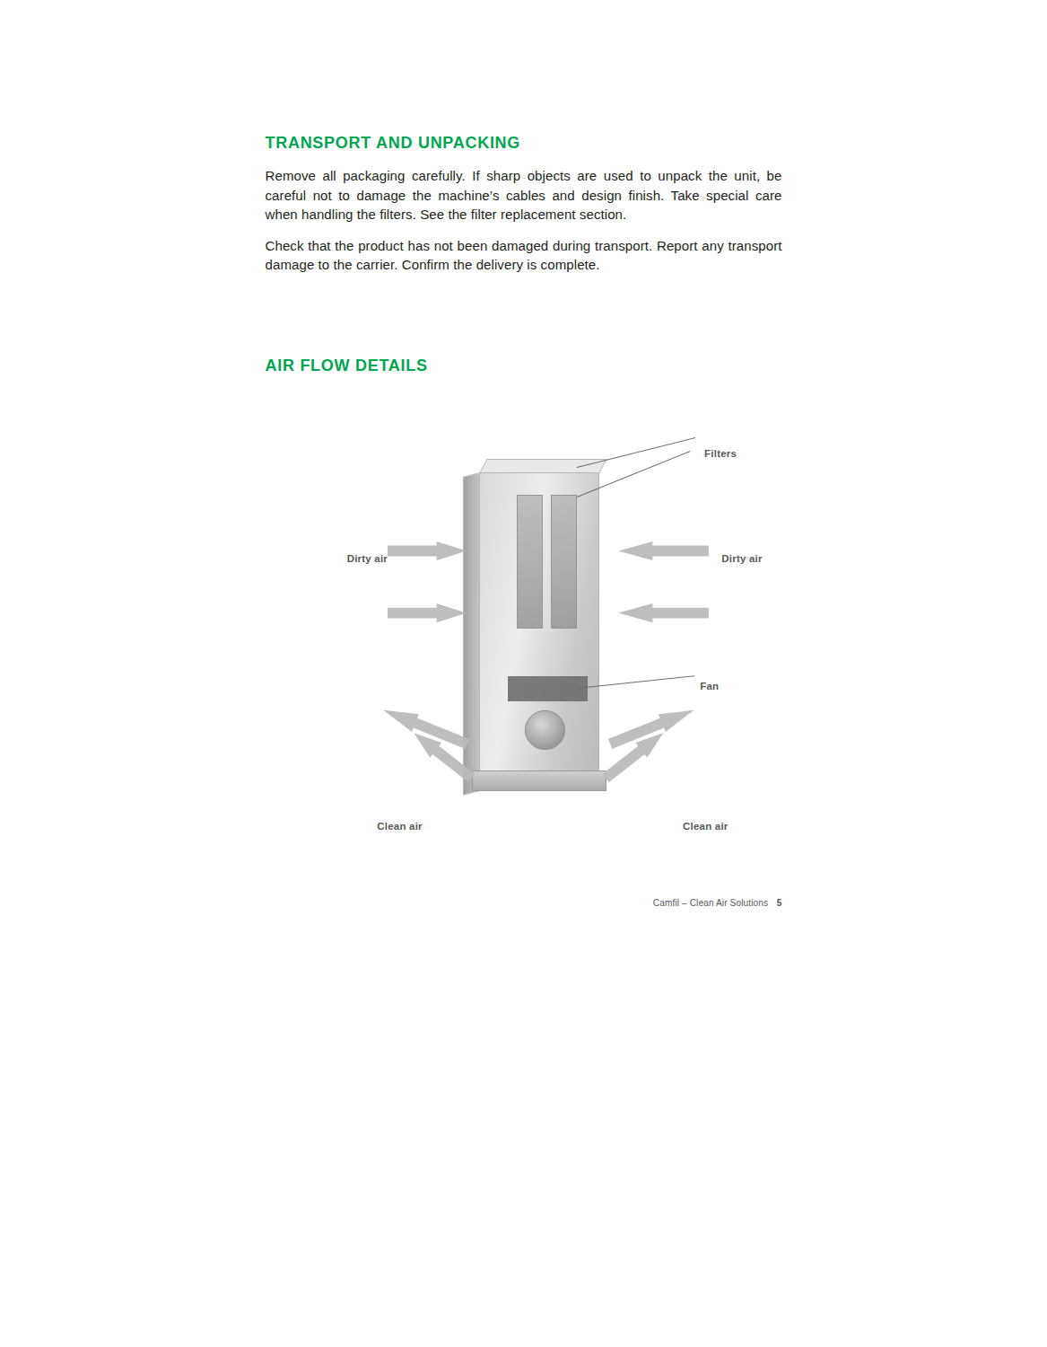Transport and Unpacking
Remove all packaging carefully. If sharp objects are used to unpack the unit, be careful not to damage the machine’s cables and design finish. Take special care when handling the filters. See the filter replacement section.
Check that the product has not been damaged during transport. Report any transport damage to the carrier. Confirm the delivery is complete.
Air Flow Details
Filters Dirty air Dirty air Fan Clean air Clean air
Camfil – Clean Air Solutions5